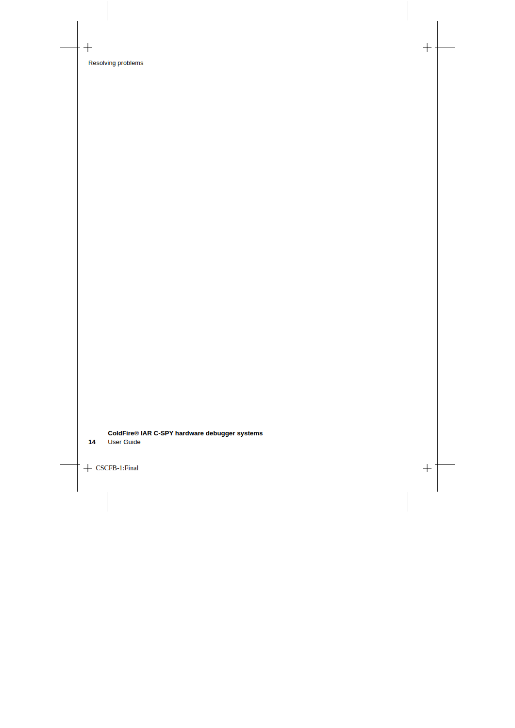Resolving problems
ColdFire® IAR C-SPY hardware debugger systems
14 User Guide
CSCFB-1:Final